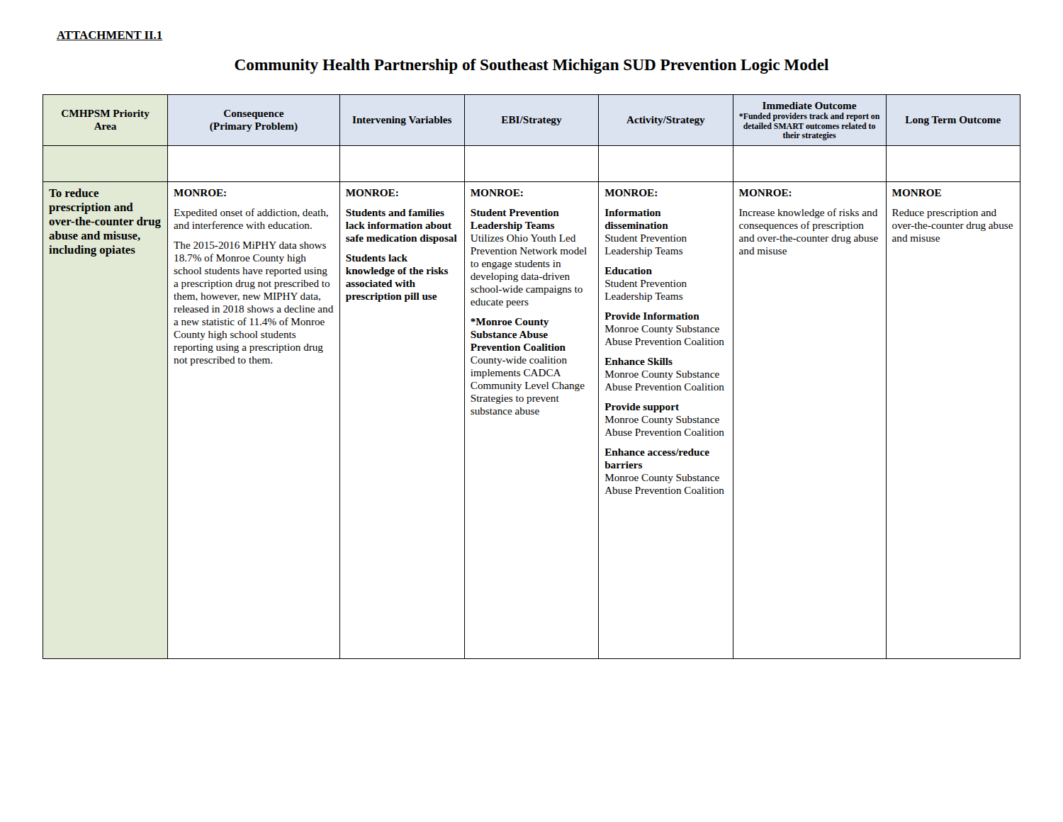ATTACHMENT II.1
Community Health Partnership of Southeast Michigan SUD Prevention Logic Model
| CMHPSM Priority Area | Consequence (Primary Problem) | Intervening Variables | EBI/Strategy | Activity/Strategy | Immediate Outcome *Funded providers track and report on detailed SMART outcomes related to their strategies | Long Term Outcome |
| --- | --- | --- | --- | --- | --- | --- |
| To reduce prescription and over-the-counter drug abuse and misuse, including opiates | MONROE: Expedited onset of addiction, death, and interference with education. The 2015-2016 MiPHY data shows 18.7% of Monroe County high school students have reported using a prescription drug not prescribed to them, however, new MIPHY data, released in 2018 shows a decline and a new statistic of 11.4% of Monroe County high school students reporting using a prescription drug not prescribed to them. | MONROE: Students and families lack information about safe medication disposal Students lack knowledge of the risks associated with prescription pill use | MONROE: Student Prevention Leadership Teams Utilizes Ohio Youth Led Prevention Network model to engage students in developing data-driven school-wide campaigns to educate peers *Monroe County Substance Abuse Prevention Coalition County-wide coalition implements CADCA Community Level Change Strategies to prevent substance abuse | MONROE: Information dissemination Student Prevention Leadership Teams Education Student Prevention Leadership Teams Provide Information Monroe County Substance Abuse Prevention Coalition Enhance Skills Monroe County Substance Abuse Prevention Coalition Provide support Monroe County Substance Abuse Prevention Coalition Enhance access/reduce barriers Monroe County Substance Abuse Prevention Coalition | MONROE: Increase knowledge of risks and consequences of prescription and over-the-counter drug abuse and misuse | MONROE Reduce prescription and over-the-counter drug abuse and misuse |